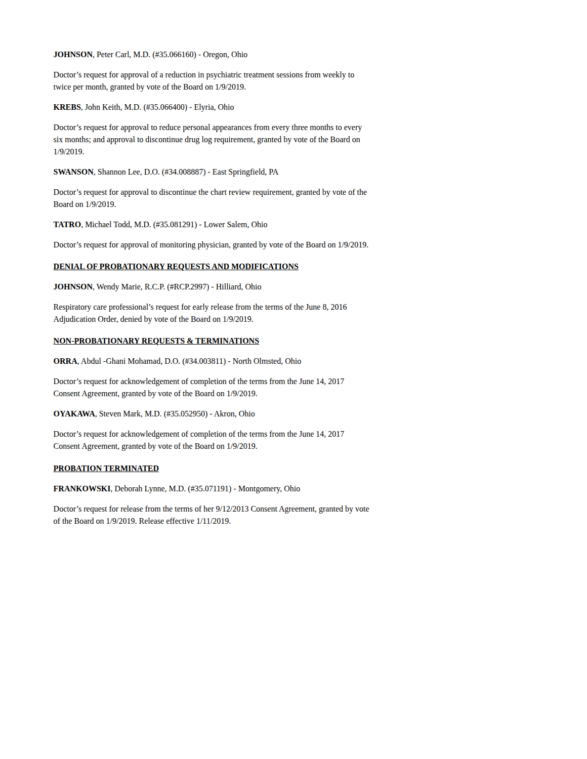JOHNSON, Peter Carl, M.D. (#35.066160) - Oregon, Ohio
Doctor’s request for approval of a reduction in psychiatric treatment sessions from weekly to twice per month, granted by vote of the Board on 1/9/2019.
KREBS, John Keith, M.D. (#35.066400) - Elyria, Ohio
Doctor’s request for approval to reduce personal appearances from every three months to every six months; and approval to discontinue drug log requirement, granted by vote of the Board on 1/9/2019.
SWANSON, Shannon Lee, D.O. (#34.008887) - East Springfield, PA
Doctor’s request for approval to discontinue the chart review requirement, granted by vote of the Board on 1/9/2019.
TATRO, Michael Todd, M.D. (#35.081291) - Lower Salem, Ohio
Doctor’s request for approval of monitoring physician, granted by vote of the Board on 1/9/2019.
DENIAL OF PROBATIONARY REQUESTS AND MODIFICATIONS
JOHNSON, Wendy Marie, R.C.P. (#RCP.2997) - Hilliard, Ohio
Respiratory care professional’s request for early release from the terms of the June 8, 2016 Adjudication Order, denied by vote of the Board on 1/9/2019.
NON-PROBATIONARY REQUESTS & TERMINATIONS
ORRA, Abdul -Ghani Mohamad, D.O. (#34.003811) - North Olmsted, Ohio
Doctor’s request for acknowledgement of completion of the terms from the June 14, 2017 Consent Agreement, granted by vote of the Board on 1/9/2019.
OYAKAWA, Steven Mark, M.D. (#35.052950) - Akron, Ohio
Doctor’s request for acknowledgement of completion of the terms from the June 14, 2017 Consent Agreement, granted by vote of the Board on 1/9/2019.
PROBATION TERMINATED
FRANKOWSKI, Deborah Lynne, M.D. (#35.071191) - Montgomery, Ohio
Doctor’s request for release from the terms of her 9/12/2013 Consent Agreement, granted by vote of the Board on 1/9/2019. Release effective 1/11/2019.